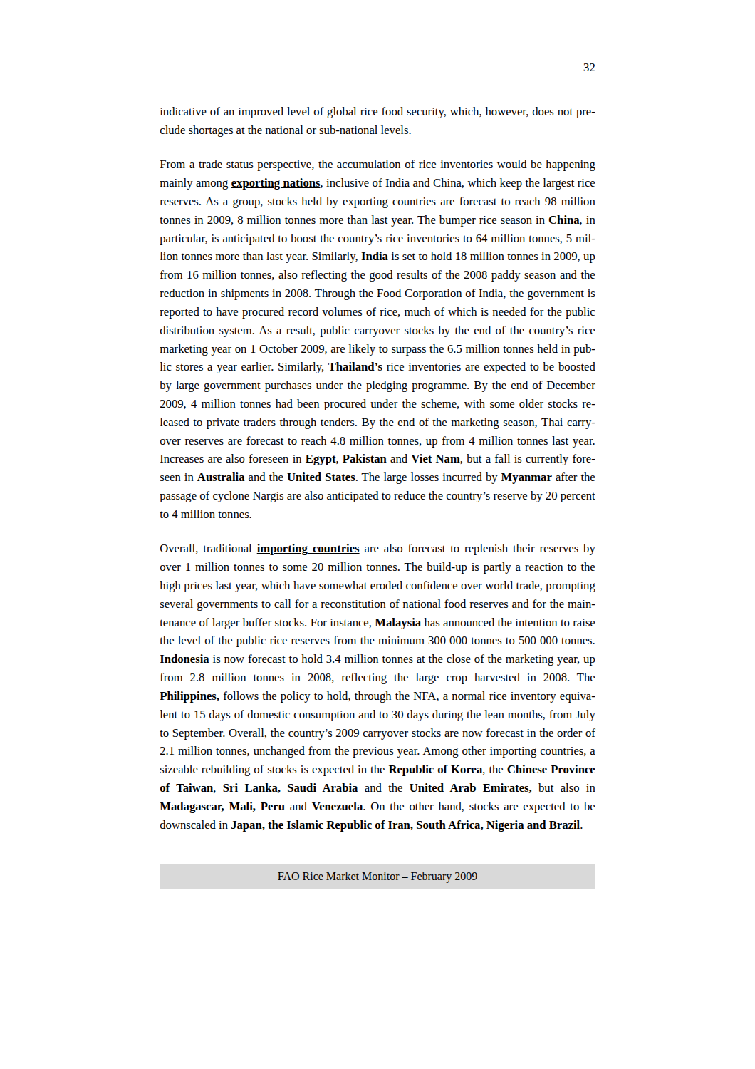32
indicative of an improved level of global rice food security, which, however, does not preclude shortages at the national or sub-national levels.
From a trade status perspective, the accumulation of rice inventories would be happening mainly among exporting nations, inclusive of India and China, which keep the largest rice reserves. As a group, stocks held by exporting countries are forecast to reach 98 million tonnes in 2009, 8 million tonnes more than last year. The bumper rice season in China, in particular, is anticipated to boost the country’s rice inventories to 64 million tonnes, 5 million tonnes more than last year. Similarly, India is set to hold 18 million tonnes in 2009, up from 16 million tonnes, also reflecting the good results of the 2008 paddy season and the reduction in shipments in 2008. Through the Food Corporation of India, the government is reported to have procured record volumes of rice, much of which is needed for the public distribution system. As a result, public carryover stocks by the end of the country’s rice marketing year on 1 October 2009, are likely to surpass the 6.5 million tonnes held in public stores a year earlier. Similarly, Thailand’s rice inventories are expected to be boosted by large government purchases under the pledging programme. By the end of December 2009, 4 million tonnes had been procured under the scheme, with some older stocks released to private traders through tenders. By the end of the marketing season, Thai carryover reserves are forecast to reach 4.8 million tonnes, up from 4 million tonnes last year. Increases are also foreseen in Egypt, Pakistan and Viet Nam, but a fall is currently foreseen in Australia and the United States. The large losses incurred by Myanmar after the passage of cyclone Nargis are also anticipated to reduce the country’s reserve by 20 percent to 4 million tonnes.
Overall, traditional importing countries are also forecast to replenish their reserves by over 1 million tonnes to some 20 million tonnes. The build-up is partly a reaction to the high prices last year, which have somewhat eroded confidence over world trade, prompting several governments to call for a reconstitution of national food reserves and for the maintenance of larger buffer stocks. For instance, Malaysia has announced the intention to raise the level of the public rice reserves from the minimum 300 000 tonnes to 500 000 tonnes. Indonesia is now forecast to hold 3.4 million tonnes at the close of the marketing year, up from 2.8 million tonnes in 2008, reflecting the large crop harvested in 2008. The Philippines, follows the policy to hold, through the NFA, a normal rice inventory equivalent to 15 days of domestic consumption and to 30 days during the lean months, from July to September. Overall, the country’s 2009 carryover stocks are now forecast in the order of 2.1 million tonnes, unchanged from the previous year. Among other importing countries, a sizeable rebuilding of stocks is expected in the Republic of Korea, the Chinese Province of Taiwan, Sri Lanka, Saudi Arabia and the United Arab Emirates, but also in Madagascar, Mali, Peru and Venezuela. On the other hand, stocks are expected to be downscaled in Japan, the Islamic Republic of Iran, South Africa, Nigeria and Brazil.
FAO Rice Market Monitor – February 2009